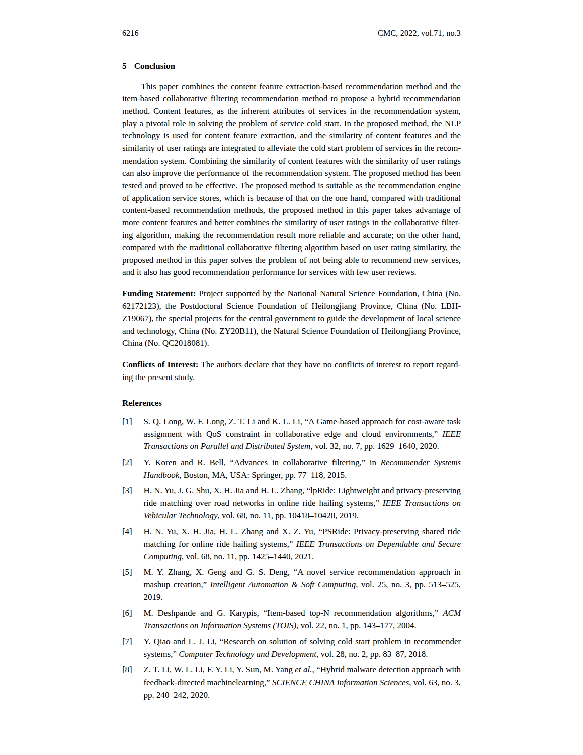6216 CMC, 2022, vol.71, no.3
5 Conclusion
This paper combines the content feature extraction-based recommendation method and the item-based collaborative filtering recommendation method to propose a hybrid recommendation method. Content features, as the inherent attributes of services in the recommendation system, play a pivotal role in solving the problem of service cold start. In the proposed method, the NLP technology is used for content feature extraction, and the similarity of content features and the similarity of user ratings are integrated to alleviate the cold start problem of services in the recommendation system. Combining the similarity of content features with the similarity of user ratings can also improve the performance of the recommendation system. The proposed method has been tested and proved to be effective. The proposed method is suitable as the recommendation engine of application service stores, which is because of that on the one hand, compared with traditional content-based recommendation methods, the proposed method in this paper takes advantage of more content features and better combines the similarity of user ratings in the collaborative filtering algorithm, making the recommendation result more reliable and accurate; on the other hand, compared with the traditional collaborative filtering algorithm based on user rating similarity, the proposed method in this paper solves the problem of not being able to recommend new services, and it also has good recommendation performance for services with few user reviews.
Funding Statement: Project supported by the National Natural Science Foundation, China (No. 62172123), the Postdoctoral Science Foundation of Heilongjiang Province, China (No. LBH-Z19067), the special projects for the central government to guide the development of local science and technology, China (No. ZY20B11), the Natural Science Foundation of Heilongjiang Province, China (No. QC2018081).
Conflicts of Interest: The authors declare that they have no conflicts of interest to report regarding the present study.
References
[1] S. Q. Long, W. F. Long, Z. T. Li and K. L. Li, “A Game-based approach for cost-aware task assignment with QoS constraint in collaborative edge and cloud environments,” IEEE Transactions on Parallel and Distributed System, vol. 32, no. 7, pp. 1629–1640, 2020.
[2] Y. Koren and R. Bell, “Advances in collaborative filtering,” in Recommender Systems Handbook, Boston, MA, USA: Springer, pp. 77–118, 2015.
[3] H. N. Yu, J. G. Shu, X. H. Jia and H. L. Zhang, “lpRide: Lightweight and privacy-preserving ride matching over road networks in online ride hailing systems,” IEEE Transactions on Vehicular Technology, vol. 68, no. 11, pp. 10418–10428, 2019.
[4] H. N. Yu, X. H. Jia, H. L. Zhang and X. Z. Yu, “PSRide: Privacy-preserving shared ride matching for online ride hailing systems,” IEEE Transactions on Dependable and Secure Computing, vol. 68, no. 11, pp. 1425–1440, 2021.
[5] M. Y. Zhang, X. Geng and G. S. Deng, “A novel service recommendation approach in mashup creation,” Intelligent Automation & Soft Computing, vol. 25, no. 3, pp. 513–525, 2019.
[6] M. Deshpande and G. Karypis, “Item-based top-N recommendation algorithms,” ACM Transactions on Information Systems (TOIS), vol. 22, no. 1, pp. 143–177, 2004.
[7] Y. Qiao and L. J. Li, “Research on solution of solving cold start problem in recommender systems,” Computer Technology and Development, vol. 28, no. 2, pp. 83–87, 2018.
[8] Z. T. Li, W. L. Li, F. Y. Li, Y. Sun, M. Yang et al., “Hybrid malware detection approach with feedback-directed machinelearning,” SCIENCE CHINA Information Sciences, vol. 63, no. 3, pp. 240–242, 2020.